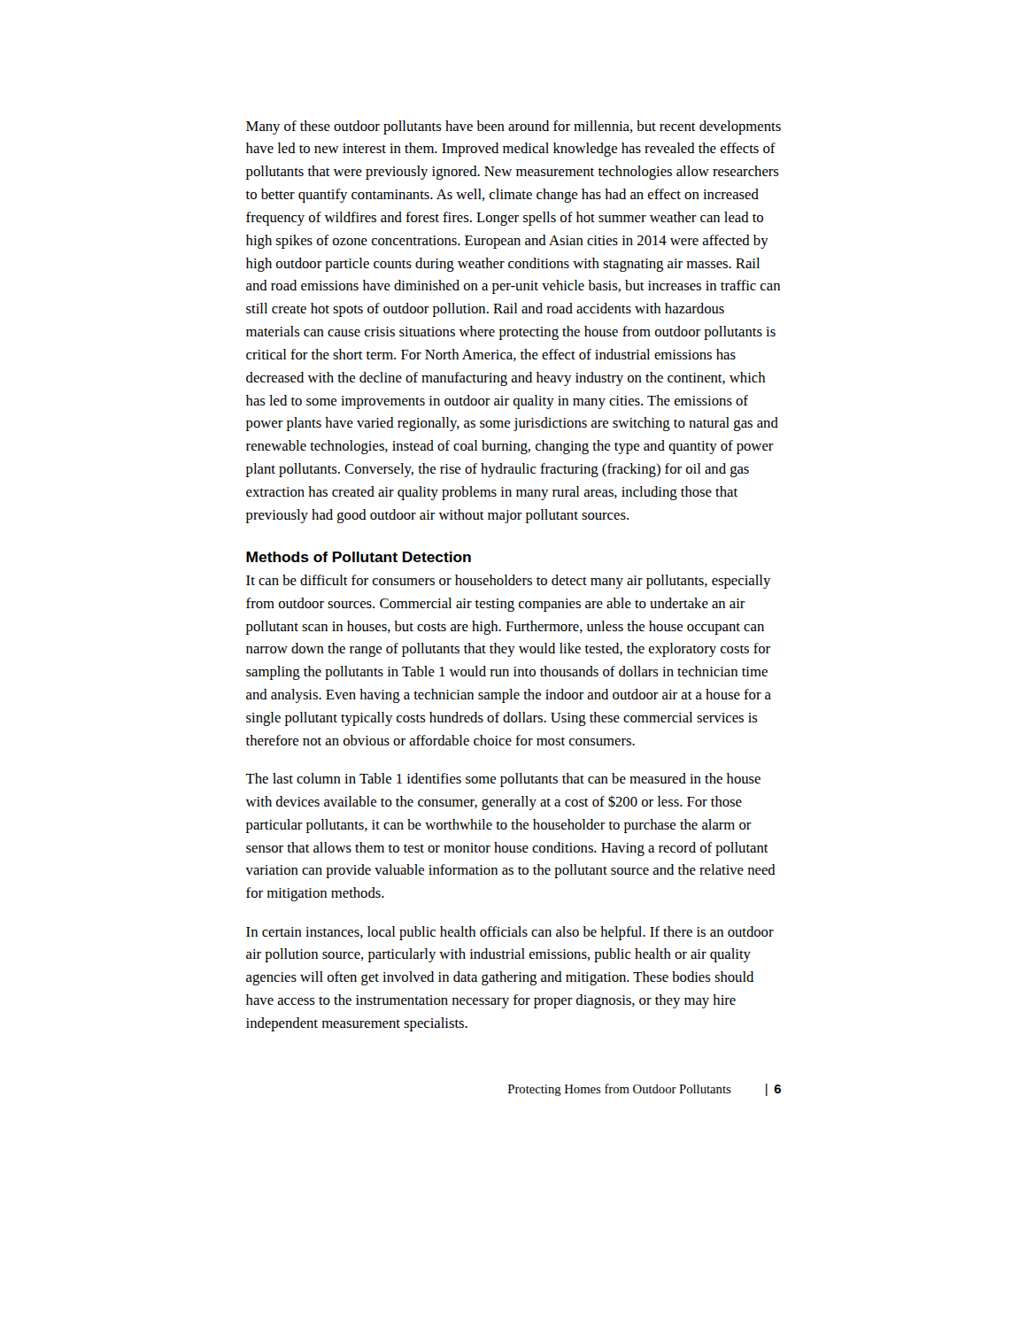Many of these outdoor pollutants have been around for millennia, but recent developments have led to new interest in them. Improved medical knowledge has revealed the effects of pollutants that were previously ignored. New measurement technologies allow researchers to better quantify contaminants. As well, climate change has had an effect on increased frequency of wildfires and forest fires. Longer spells of hot summer weather can lead to high spikes of ozone concentrations. European and Asian cities in 2014 were affected by high outdoor particle counts during weather conditions with stagnating air masses. Rail and road emissions have diminished on a per-unit vehicle basis, but increases in traffic can still create hot spots of outdoor pollution. Rail and road accidents with hazardous materials can cause crisis situations where protecting the house from outdoor pollutants is critical for the short term. For North America, the effect of industrial emissions has decreased with the decline of manufacturing and heavy industry on the continent, which has led to some improvements in outdoor air quality in many cities. The emissions of power plants have varied regionally, as some jurisdictions are switching to natural gas and renewable technologies, instead of coal burning, changing the type and quantity of power plant pollutants. Conversely, the rise of hydraulic fracturing (fracking) for oil and gas extraction has created air quality problems in many rural areas, including those that previously had good outdoor air without major pollutant sources.
Methods of Pollutant Detection
It can be difficult for consumers or householders to detect many air pollutants, especially from outdoor sources. Commercial air testing companies are able to undertake an air pollutant scan in houses, but costs are high. Furthermore, unless the house occupant can narrow down the range of pollutants that they would like tested, the exploratory costs for sampling the pollutants in Table 1 would run into thousands of dollars in technician time and analysis. Even having a technician sample the indoor and outdoor air at a house for a single pollutant typically costs hundreds of dollars. Using these commercial services is therefore not an obvious or affordable choice for most consumers.
The last column in Table 1 identifies some pollutants that can be measured in the house with devices available to the consumer, generally at a cost of $200 or less. For those particular pollutants, it can be worthwhile to the householder to purchase the alarm or sensor that allows them to test or monitor house conditions. Having a record of pollutant variation can provide valuable information as to the pollutant source and the relative need for mitigation methods.
In certain instances, local public health officials can also be helpful. If there is an outdoor air pollution source, particularly with industrial emissions, public health or air quality agencies will often get involved in data gathering and mitigation. These bodies should have access to the instrumentation necessary for proper diagnosis, or they may hire independent measurement specialists.
Protecting Homes from Outdoor Pollutants |6